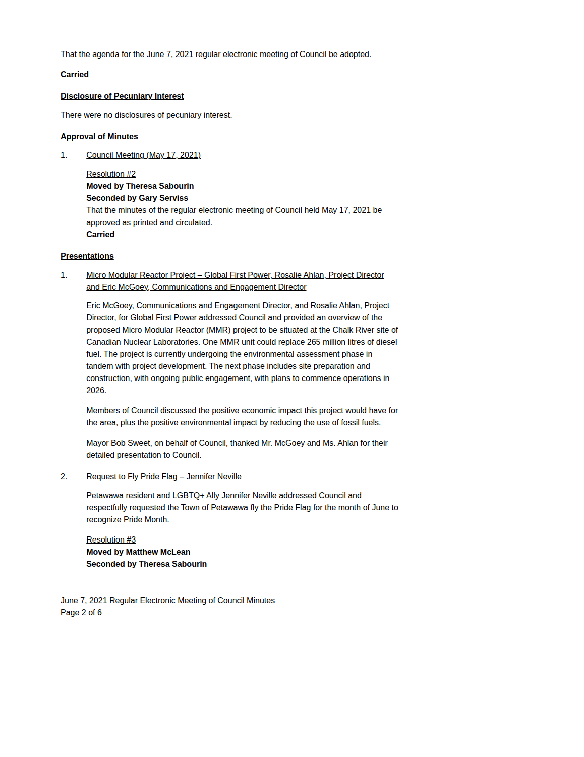That the agenda for the June 7, 2021 regular electronic meeting of Council be adopted.
Carried
Disclosure of Pecuniary Interest
There were no disclosures of pecuniary interest.
Approval of Minutes
Council Meeting (May 17, 2021)
Resolution #2
Moved by Theresa Sabourin
Seconded by Gary Serviss
That the minutes of the regular electronic meeting of Council held May 17, 2021 be approved as printed and circulated.
Carried
Presentations
Micro Modular Reactor Project – Global First Power, Rosalie Ahlan, Project Director and Eric McGoey, Communications and Engagement Director
Eric McGoey, Communications and Engagement Director, and Rosalie Ahlan, Project Director, for Global First Power addressed Council and provided an overview of the proposed Micro Modular Reactor (MMR) project to be situated at the Chalk River site of Canadian Nuclear Laboratories. One MMR unit could replace 265 million litres of diesel fuel. The project is currently undergoing the environmental assessment phase in tandem with project development. The next phase includes site preparation and construction, with ongoing public engagement, with plans to commence operations in 2026.
Members of Council discussed the positive economic impact this project would have for the area, plus the positive environmental impact by reducing the use of fossil fuels.
Mayor Bob Sweet, on behalf of Council, thanked Mr. McGoey and Ms. Ahlan for their detailed presentation to Council.
Request to Fly Pride Flag – Jennifer Neville
Petawawa resident and LGBTQ+ Ally Jennifer Neville addressed Council and respectfully requested the Town of Petawawa fly the Pride Flag for the month of June to recognize Pride Month.
Resolution #3
Moved by Matthew McLean
Seconded by Theresa Sabourin
June 7, 2021 Regular Electronic Meeting of Council Minutes
Page 2 of 6